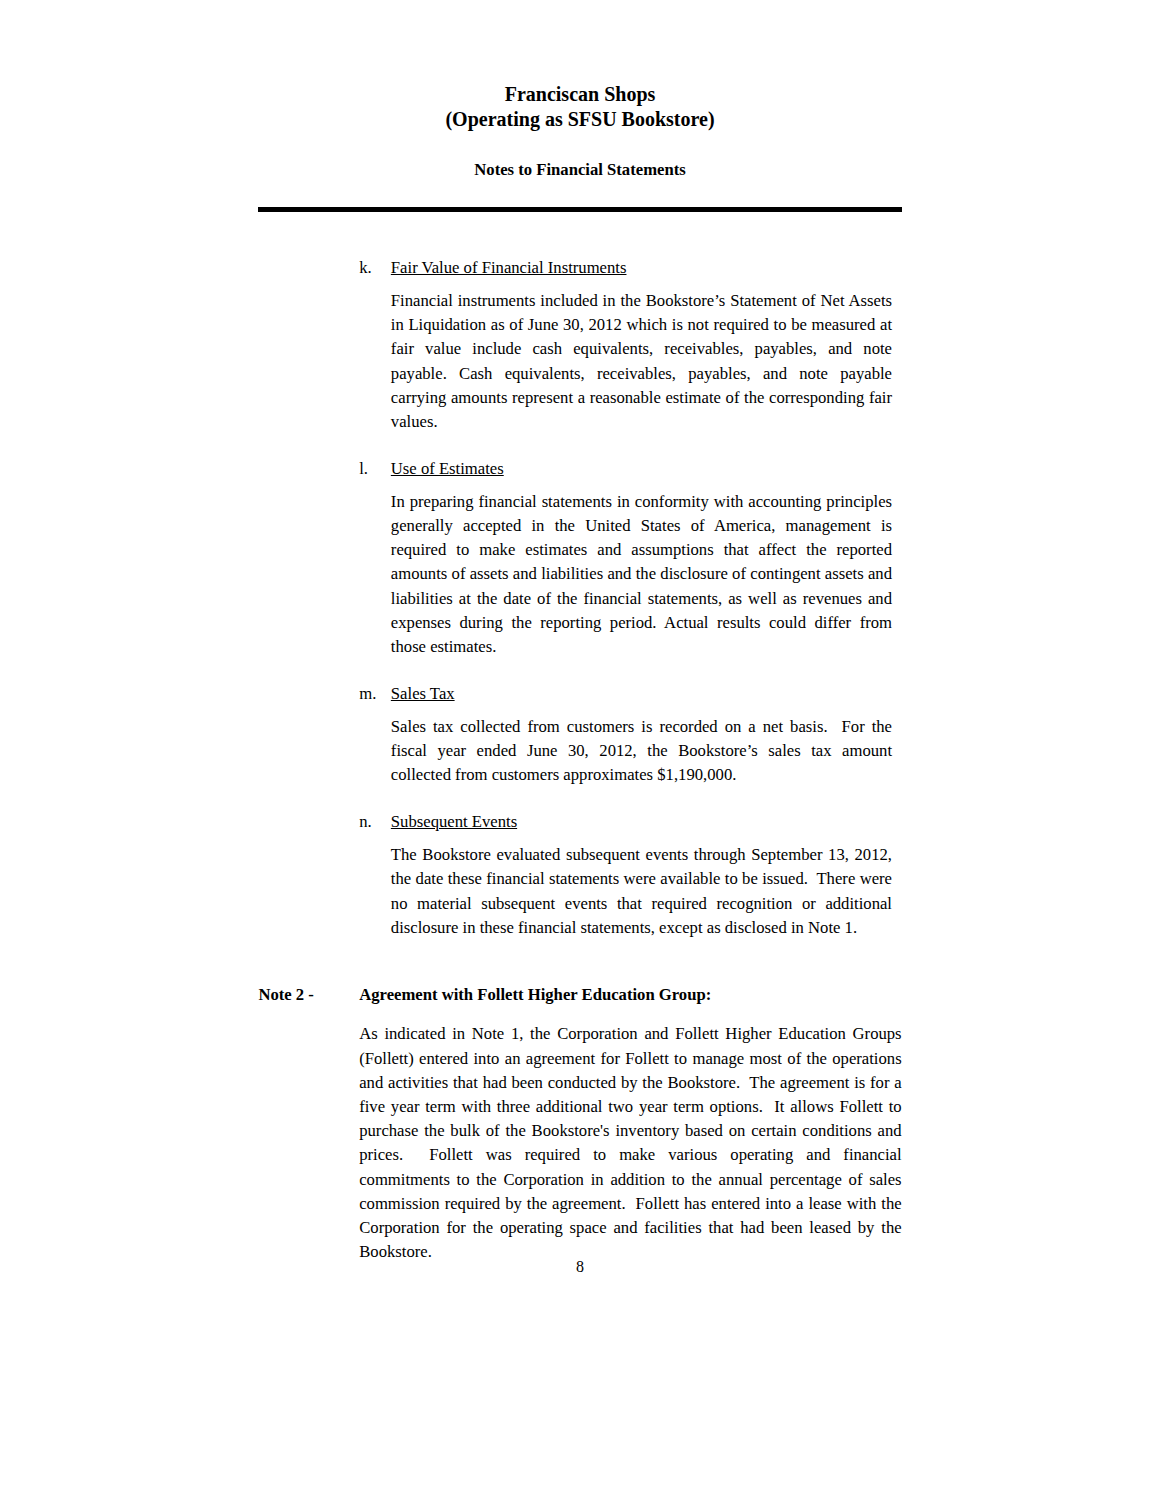Franciscan Shops
(Operating as SFSU Bookstore)
Notes to Financial Statements
k. Fair Value of Financial Instruments
Financial instruments included in the Bookstore’s Statement of Net Assets in Liquidation as of June 30, 2012 which is not required to be measured at fair value include cash equivalents, receivables, payables, and note payable. Cash equivalents, receivables, payables, and note payable carrying amounts represent a reasonable estimate of the corresponding fair values.
l. Use of Estimates
In preparing financial statements in conformity with accounting principles generally accepted in the United States of America, management is required to make estimates and assumptions that affect the reported amounts of assets and liabilities and the disclosure of contingent assets and liabilities at the date of the financial statements, as well as revenues and expenses during the reporting period. Actual results could differ from those estimates.
m. Sales Tax
Sales tax collected from customers is recorded on a net basis. For the fiscal year ended June 30, 2012, the Bookstore’s sales tax amount collected from customers approximates $1,190,000.
n. Subsequent Events
The Bookstore evaluated subsequent events through September 13, 2012, the date these financial statements were available to be issued. There were no material subsequent events that required recognition or additional disclosure in these financial statements, except as disclosed in Note 1.
Note 2 - Agreement with Follett Higher Education Group:
As indicated in Note 1, the Corporation and Follett Higher Education Groups (Follett) entered into an agreement for Follett to manage most of the operations and activities that had been conducted by the Bookstore. The agreement is for a five year term with three additional two year term options. It allows Follett to purchase the bulk of the Bookstore's inventory based on certain conditions and prices. Follett was required to make various operating and financial commitments to the Corporation in addition to the annual percentage of sales commission required by the agreement. Follett has entered into a lease with the Corporation for the operating space and facilities that had been leased by the Bookstore.
8